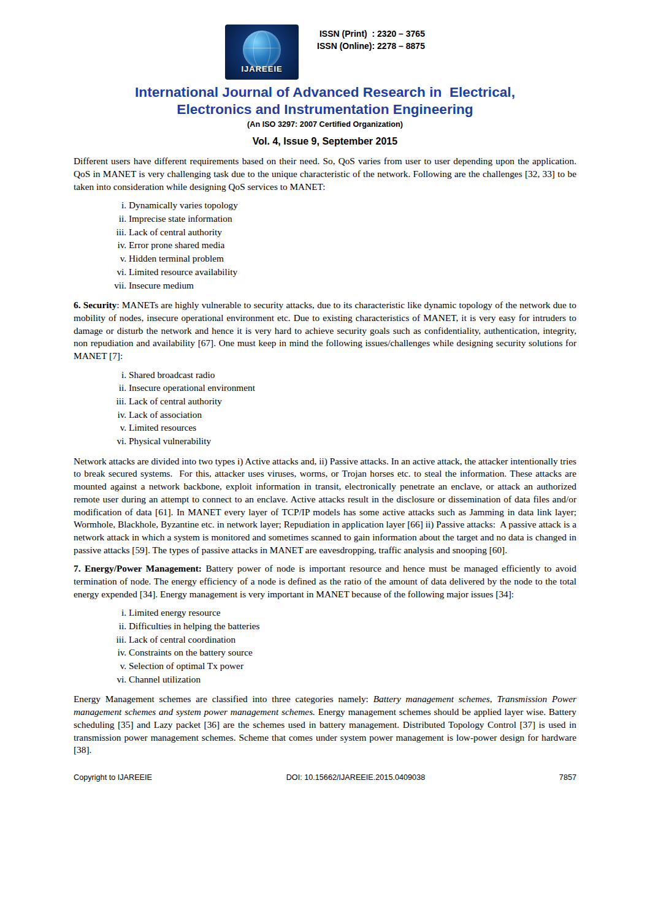IJAREEIE
ISSN (Print) : 2320 – 3765
ISSN (Online): 2278 – 8875
International Journal of Advanced Research in Electrical,
Electronics and Instrumentation Engineering
(An ISO 3297: 2007 Certified Organization)
Vol. 4, Issue 9, September 2015
Different users have different requirements based on their need. So, QoS varies from user to user depending upon the application. QoS in MANET is very challenging task due to the unique characteristic of the network. Following are the challenges [32, 33] to be taken into consideration while designing QoS services to MANET:
Dynamically varies topology
Imprecise state information
Lack of central authority
Error prone shared media
Hidden terminal problem
Limited resource availability
Insecure medium
6. Security: MANETs are highly vulnerable to security attacks, due to its characteristic like dynamic topology of the network due to mobility of nodes, insecure operational environment etc. Due to existing characteristics of MANET, it is very easy for intruders to damage or disturb the network and hence it is very hard to achieve security goals such as confidentiality, authentication, integrity, non repudiation and availability [67]. One must keep in mind the following issues/challenges while designing security solutions for MANET [7]:
Shared broadcast radio
Insecure operational environment
Lack of central authority
Lack of association
Limited resources
Physical vulnerability
Network attacks are divided into two types i) Active attacks and, ii) Passive attacks. In an active attack, the attacker intentionally tries to break secured systems. For this, attacker uses viruses, worms, or Trojan horses etc. to steal the information. These attacks are mounted against a network backbone, exploit information in transit, electronically penetrate an enclave, or attack an authorized remote user during an attempt to connect to an enclave. Active attacks result in the disclosure or dissemination of data files and/or modification of data [61]. In MANET every layer of TCP/IP models has some active attacks such as Jamming in data link layer; Wormhole, Blackhole, Byzantine etc. in network layer; Repudiation in application layer [66] ii) Passive attacks: A passive attack is a network attack in which a system is monitored and sometimes scanned to gain information about the target and no data is changed in passive attacks [59]. The types of passive attacks in MANET are eavesdropping, traffic analysis and snooping [60].
7. Energy/Power Management: Battery power of node is important resource and hence must be managed efficiently to avoid termination of node. The energy efficiency of a node is defined as the ratio of the amount of data delivered by the node to the total energy expended [34]. Energy management is very important in MANET because of the following major issues [34]:
Limited energy resource
Difficulties in helping the batteries
Lack of central coordination
Constraints on the battery source
Selection of optimal Tx power
Channel utilization
Energy Management schemes are classified into three categories namely: Battery management schemes, Transmission Power management schemes and system power management schemes. Energy management schemes should be applied layer wise. Battery scheduling [35] and Lazy packet [36] are the schemes used in battery management. Distributed Topology Control [37] is used in transmission power management schemes. Scheme that comes under system power management is low-power design for hardware [38].
Copyright to IJAREEIE
DOI: 10.15662/IJAREEIE.2015.0409038
7857